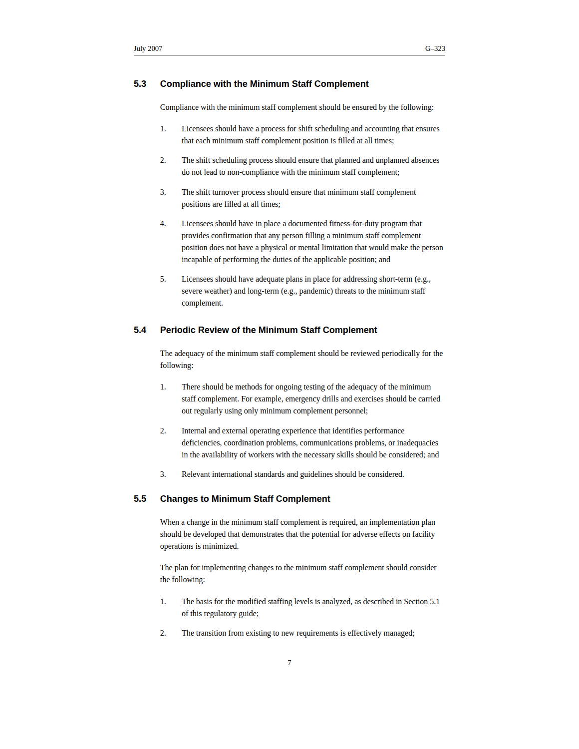July 2007
G–323
5.3 Compliance with the Minimum Staff Complement
Compliance with the minimum staff complement should be ensured by the following:
1. Licensees should have a process for shift scheduling and accounting that ensures that each minimum staff complement position is filled at all times;
2. The shift scheduling process should ensure that planned and unplanned absences do not lead to non-compliance with the minimum staff complement;
3. The shift turnover process should ensure that minimum staff complement positions are filled at all times;
4. Licensees should have in place a documented fitness-for-duty program that provides confirmation that any person filling a minimum staff complement position does not have a physical or mental limitation that would make the person incapable of performing the duties of the applicable position; and
5. Licensees should have adequate plans in place for addressing short-term (e.g., severe weather) and long-term (e.g., pandemic) threats to the minimum staff complement.
5.4 Periodic Review of the Minimum Staff Complement
The adequacy of the minimum staff complement should be reviewed periodically for the following:
1. There should be methods for ongoing testing of the adequacy of the minimum staff complement. For example, emergency drills and exercises should be carried out regularly using only minimum complement personnel;
2. Internal and external operating experience that identifies performance deficiencies, coordination problems, communications problems, or inadequacies in the availability of workers with the necessary skills should be considered; and
3. Relevant international standards and guidelines should be considered.
5.5 Changes to Minimum Staff Complement
When a change in the minimum staff complement is required, an implementation plan should be developed that demonstrates that the potential for adverse effects on facility operations is minimized.
The plan for implementing changes to the minimum staff complement should consider the following:
1. The basis for the modified staffing levels is analyzed, as described in Section 5.1 of this regulatory guide;
2. The transition from existing to new requirements is effectively managed;
7